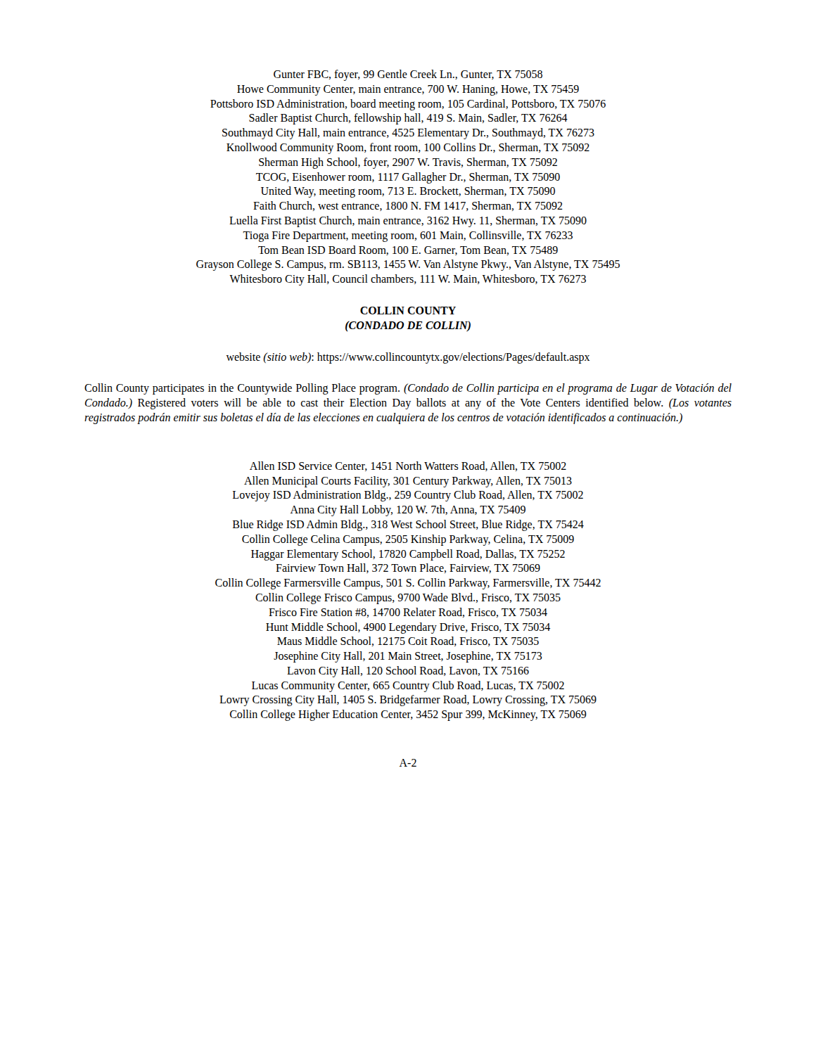Gunter FBC, foyer, 99 Gentle Creek Ln., Gunter, TX 75058
Howe Community Center, main entrance, 700 W. Haning, Howe, TX 75459
Pottsboro ISD Administration, board meeting room, 105 Cardinal, Pottsboro, TX 75076
Sadler Baptist Church, fellowship hall, 419 S. Main, Sadler, TX 76264
Southmayd City Hall, main entrance, 4525 Elementary Dr., Southmayd, TX 76273
Knollwood Community Room, front room, 100 Collins Dr., Sherman, TX 75092
Sherman High School, foyer, 2907 W. Travis, Sherman, TX 75092
TCOG, Eisenhower room, 1117 Gallagher Dr., Sherman, TX 75090
United Way, meeting room, 713 E. Brockett, Sherman, TX 75090
Faith Church, west entrance, 1800 N. FM 1417, Sherman, TX 75092
Luella First Baptist Church, main entrance, 3162 Hwy. 11, Sherman, TX 75090
Tioga Fire Department, meeting room, 601 Main, Collinsville, TX 76233
Tom Bean ISD Board Room, 100 E. Garner, Tom Bean, TX 75489
Grayson College S. Campus, rm. SB113, 1455 W. Van Alstyne Pkwy., Van Alstyne, TX 75495
Whitesboro City Hall, Council chambers, 111 W. Main, Whitesboro, TX 76273
COLLIN COUNTY(CONDADO DE COLLIN)
website (sitio web): https://www.collincountytx.gov/elections/Pages/default.aspx
Collin County participates in the Countywide Polling Place program. (Condado de Collin participa en el programa de Lugar de Votación del Condado.) Registered voters will be able to cast their Election Day ballots at any of the Vote Centers identified below. (Los votantes registrados podrán emitir sus boletas el día de las elecciones en cualquiera de los centros de votación identificados a continuación.)
Allen ISD Service Center, 1451 North Watters Road, Allen, TX 75002
Allen Municipal Courts Facility, 301 Century Parkway, Allen, TX 75013
Lovejoy ISD Administration Bldg., 259 Country Club Road, Allen, TX 75002
Anna City Hall Lobby, 120 W. 7th, Anna, TX 75409
Blue Ridge ISD Admin Bldg., 318 West School Street, Blue Ridge, TX 75424
Collin College Celina Campus, 2505 Kinship Parkway, Celina, TX 75009
Haggar Elementary School, 17820 Campbell Road, Dallas, TX 75252
Fairview Town Hall, 372 Town Place, Fairview, TX 75069
Collin College Farmersville Campus, 501 S. Collin Parkway, Farmersville, TX 75442
Collin College Frisco Campus, 9700 Wade Blvd., Frisco, TX 75035
Frisco Fire Station #8, 14700 Relater Road, Frisco, TX 75034
Hunt Middle School, 4900 Legendary Drive, Frisco, TX 75034
Maus Middle School, 12175 Coit Road, Frisco, TX 75035
Josephine City Hall, 201 Main Street, Josephine, TX 75173
Lavon City Hall, 120 School Road, Lavon, TX 75166
Lucas Community Center, 665 Country Club Road, Lucas, TX 75002
Lowry Crossing City Hall, 1405 S. Bridgefarmer Road, Lowry Crossing, TX 75069
Collin College Higher Education Center, 3452 Spur 399, McKinney, TX 75069
A-2